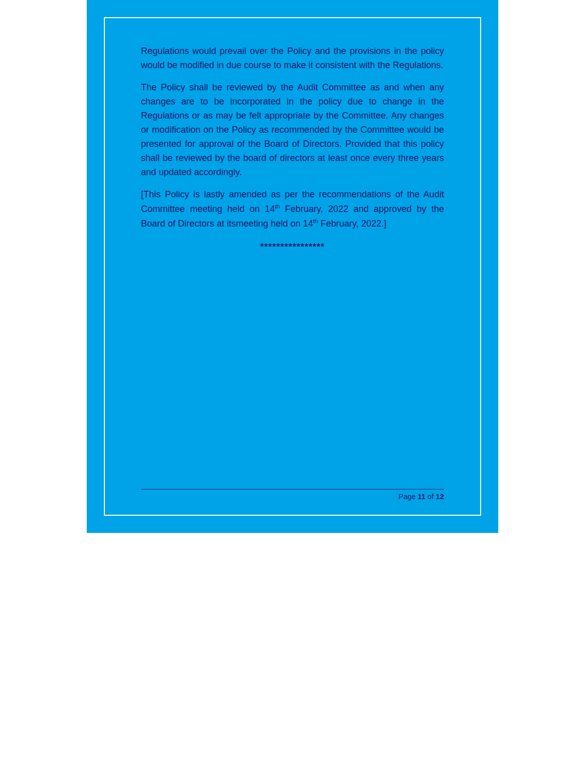Regulations would prevail over the Policy and the provisions in the policy would be modified in due course to make it consistent with the Regulations.
The Policy shall be reviewed by the Audit Committee as and when any changes are to be incorporated in the policy due to change in the Regulations or as may be felt appropriate by the Committee. Any changes or modification on the Policy as recommended by the Committee would be presented for approval of the Board of Directors. Provided that this policy shall be reviewed by the board of directors at least once every three years and updated accordingly.
[This Policy is lastly amended as per the recommendations of the Audit Committee meeting held on 14th February, 2022 and approved by the Board of Directors at itsmeeting held on 14th February, 2022.]
****************
Page 11 of 12